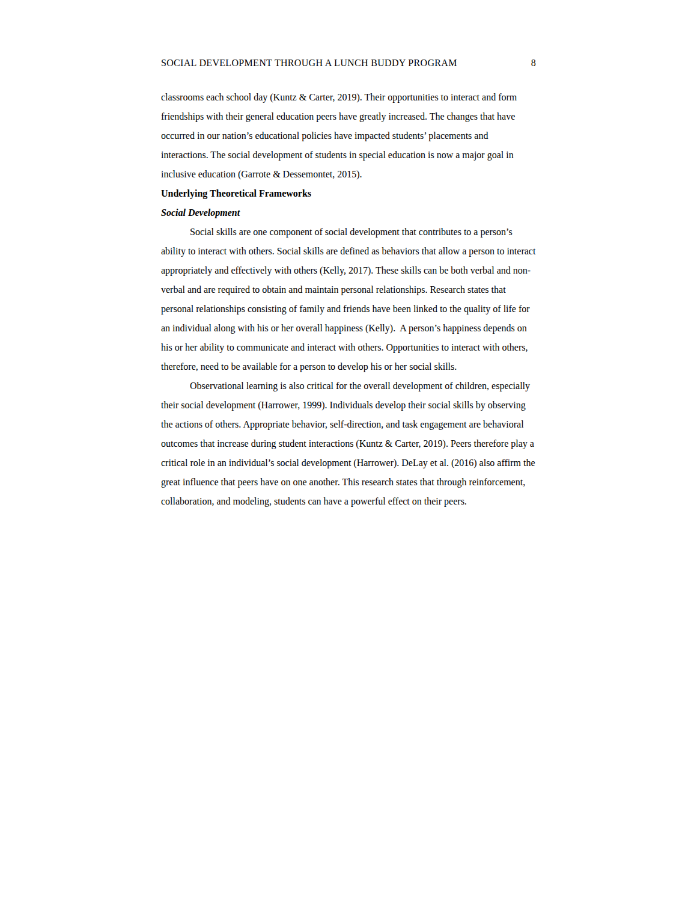Social Development Through a Lunch Buddy Program 8
classrooms each school day (Kuntz & Carter, 2019). Their opportunities to interact and form friendships with their general education peers have greatly increased. The changes that have occurred in our nation’s educational policies have impacted students’ placements and interactions. The social development of students in special education is now a major goal in inclusive education (Garrote & Dessemontet, 2015).
Underlying Theoretical Frameworks
Social Development
Social skills are one component of social development that contributes to a person’s ability to interact with others. Social skills are defined as behaviors that allow a person to interact appropriately and effectively with others (Kelly, 2017). These skills can be both verbal and non-verbal and are required to obtain and maintain personal relationships. Research states that personal relationships consisting of family and friends have been linked to the quality of life for an individual along with his or her overall happiness (Kelly). A person’s happiness depends on his or her ability to communicate and interact with others. Opportunities to interact with others, therefore, need to be available for a person to develop his or her social skills.
Observational learning is also critical for the overall development of children, especially their social development (Harrower, 1999). Individuals develop their social skills by observing the actions of others. Appropriate behavior, self-direction, and task engagement are behavioral outcomes that increase during student interactions (Kuntz & Carter, 2019). Peers therefore play a critical role in an individual’s social development (Harrower). DeLay et al. (2016) also affirm the great influence that peers have on one another. This research states that through reinforcement, collaboration, and modeling, students can have a powerful effect on their peers.